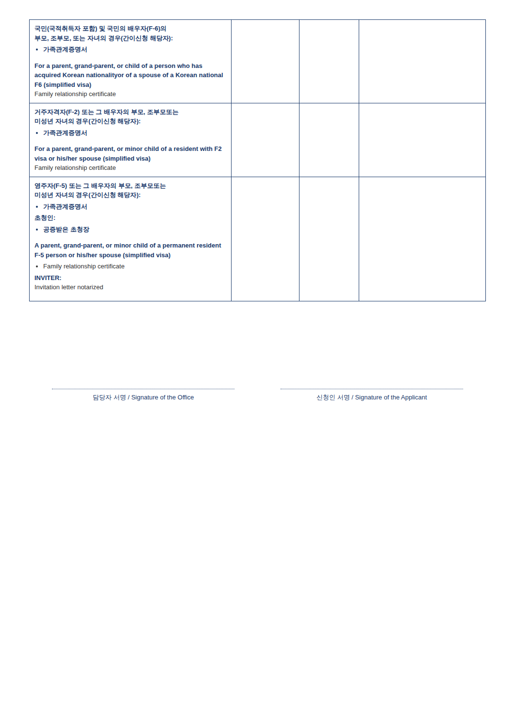| 국민(국적취득자 포함) 및 국민의 배우자(F-6)의 부모, 조부모, 또는 자녀의 경우(간이신청 해당자): 가족관계증명서 For a parent, grand-parent, or child of a person who has acquired Korean nationalityor of a spouse of a Korean national F6 (simplified visa) Family relationship certificate | | | |
| 거주자격자(F-2) 또는 그 배우자의 부모, 조부모또는 미성년 자녀의 경우(간이신청 해당자): 가족관계증명서 For a parent, grand-parent, or minor child of a resident with F2 visa or his/her spouse (simplified visa) Family relationship certificate | | | |
| 영주자(F-5) 또는 그 배우자의 부모, 조부모또는 미성년 자녀의 경우(간이신청 해당자): 가족관계증명서 초청인: 공증받은 초청장 A parent, grand-parent, or minor child of a permanent resident F-5 person or his/her spouse (simplified visa) Family relationship certificate INVITER: Invitation letter notarized | | | |
| 담당자 서명 / Signature of the Office | 신청인 서명 / Signature of the Applicant |